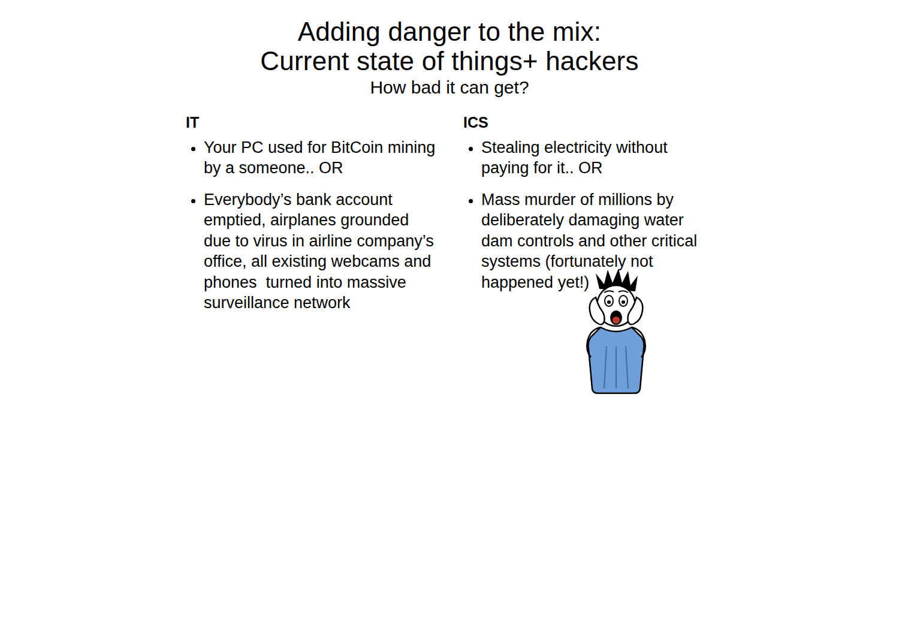Adding danger to the mix:
Current state of things+ hackers
How bad it can get?
IT
Your PC used for BitCoin mining by a someone.. OR
Everybody’s bank account emptied, airplanes grounded due to virus in airline company’s office, all existing webcams and phones turned into massive surveillance network
ICS
Stealing electricity without paying for it.. OR
Mass murder of millions by deliberately damaging water dam controls and other critical systems (fortunately not happened yet!)